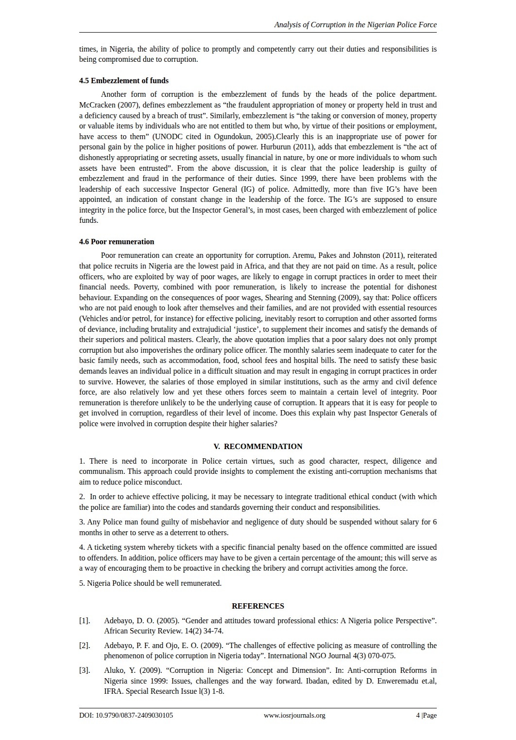Analysis of Corruption in the Nigerian Police Force
times, in Nigeria, the ability of police to promptly and competently carry out their duties and responsibilities is being compromised due to corruption.
4.5 Embezzlement of funds
Another form of corruption is the embezzlement of funds by the heads of the police department. McCracken (2007), defines embezzlement as “the fraudulent appropriation of money or property held in trust and a deficiency caused by a breach of trust”. Similarly, embezzlement is “the taking or conversion of money, property or valuable items by individuals who are not entitled to them but who, by virtue of their positions or employment, have access to them” (UNODC cited in Ogundokun, 2005).Clearly this is an inappropriate use of power for personal gain by the police in higher positions of power. Hurburun (2011), adds that embezzlement is “the act of dishonestly appropriating or secreting assets, usually financial in nature, by one or more individuals to whom such assets have been entrusted”. From the above discussion, it is clear that the police leadership is guilty of embezzlement and fraud in the performance of their duties. Since 1999, there have been problems with the leadership of each successive Inspector General (IG) of police. Admittedly, more than five IG’s have been appointed, an indication of constant change in the leadership of the force. The IG’s are supposed to ensure integrity in the police force, but the Inspector General’s, in most cases, been charged with embezzlement of police funds.
4.6 Poor remuneration
Poor remuneration can create an opportunity for corruption. Aremu, Pakes and Johnston (2011), reiterated that police recruits in Nigeria are the lowest paid in Africa, and that they are not paid on time. As a result, police officers, who are exploited by way of poor wages, are likely to engage in corrupt practices in order to meet their financial needs. Poverty, combined with poor remuneration, is likely to increase the potential for dishonest behaviour. Expanding on the consequences of poor wages, Shearing and Stenning (2009), say that: Police officers who are not paid enough to look after themselves and their families, and are not provided with essential resources (Vehicles and/or petrol, for instance) for effective policing, inevitably resort to corruption and other assorted forms of deviance, including brutality and extrajudicial ‘justice’, to supplement their incomes and satisfy the demands of their superiors and political masters. Clearly, the above quotation implies that a poor salary does not only prompt corruption but also impoverishes the ordinary police officer. The monthly salaries seem inadequate to cater for the basic family needs, such as accommodation, food, school fees and hospital bills. The need to satisfy these basic demands leaves an individual police in a difficult situation and may result in engaging in corrupt practices in order to survive. However, the salaries of those employed in similar institutions, such as the army and civil defence force, are also relatively low and yet these others forces seem to maintain a certain level of integrity. Poor remuneration is therefore unlikely to be the underlying cause of corruption. It appears that it is easy for people to get involved in corruption, regardless of their level of income. Does this explain why past Inspector Generals of police were involved in corruption despite their higher salaries?
V. RECOMMENDATION
1. There is need to incorporate in Police certain virtues, such as good character, respect, diligence and communalism. This approach could provide insights to complement the existing anti-corruption mechanisms that aim to reduce police misconduct.
2. In order to achieve effective policing, it may be necessary to integrate traditional ethical conduct (with which the police are familiar) into the codes and standards governing their conduct and responsibilities.
3. Any Police man found guilty of misbehavior and negligence of duty should be suspended without salary for 6 months in other to serve as a deterrent to others.
4. A ticketing system whereby tickets with a specific financial penalty based on the offence committed are issued to offenders. In addition, police officers may have to be given a certain percentage of the amount; this will serve as a way of encouraging them to be proactive in checking the bribery and corrupt activities among the force.
5. Nigeria Police should be well remunerated.
REFERENCES
[1]. Adebayo, D. O. (2005). “Gender and attitudes toward professional ethics: A Nigeria police Perspective”. African Security Review. 14(2) 34-74.
[2]. Adebayo, P. F. and Ojo, E. O. (2009). “The challenges of effective policing as measure of controlling the phenomenon of police corruption in Nigeria today”. International NGO Journal 4(3) 070-075.
[3]. Aluko, Y. (2009). “Corruption in Nigeria: Concept and Dimension”. In: Anti-corruption Reforms in Nigeria since 1999: Issues, challenges and the way forward. Ibadan, edited by D. Enweremadu et.al, IFRA. Special Research Issue l(3) 1-8.
DOI: 10.9790/0837-2409030105 www.iosrjournals.org 4 |Page